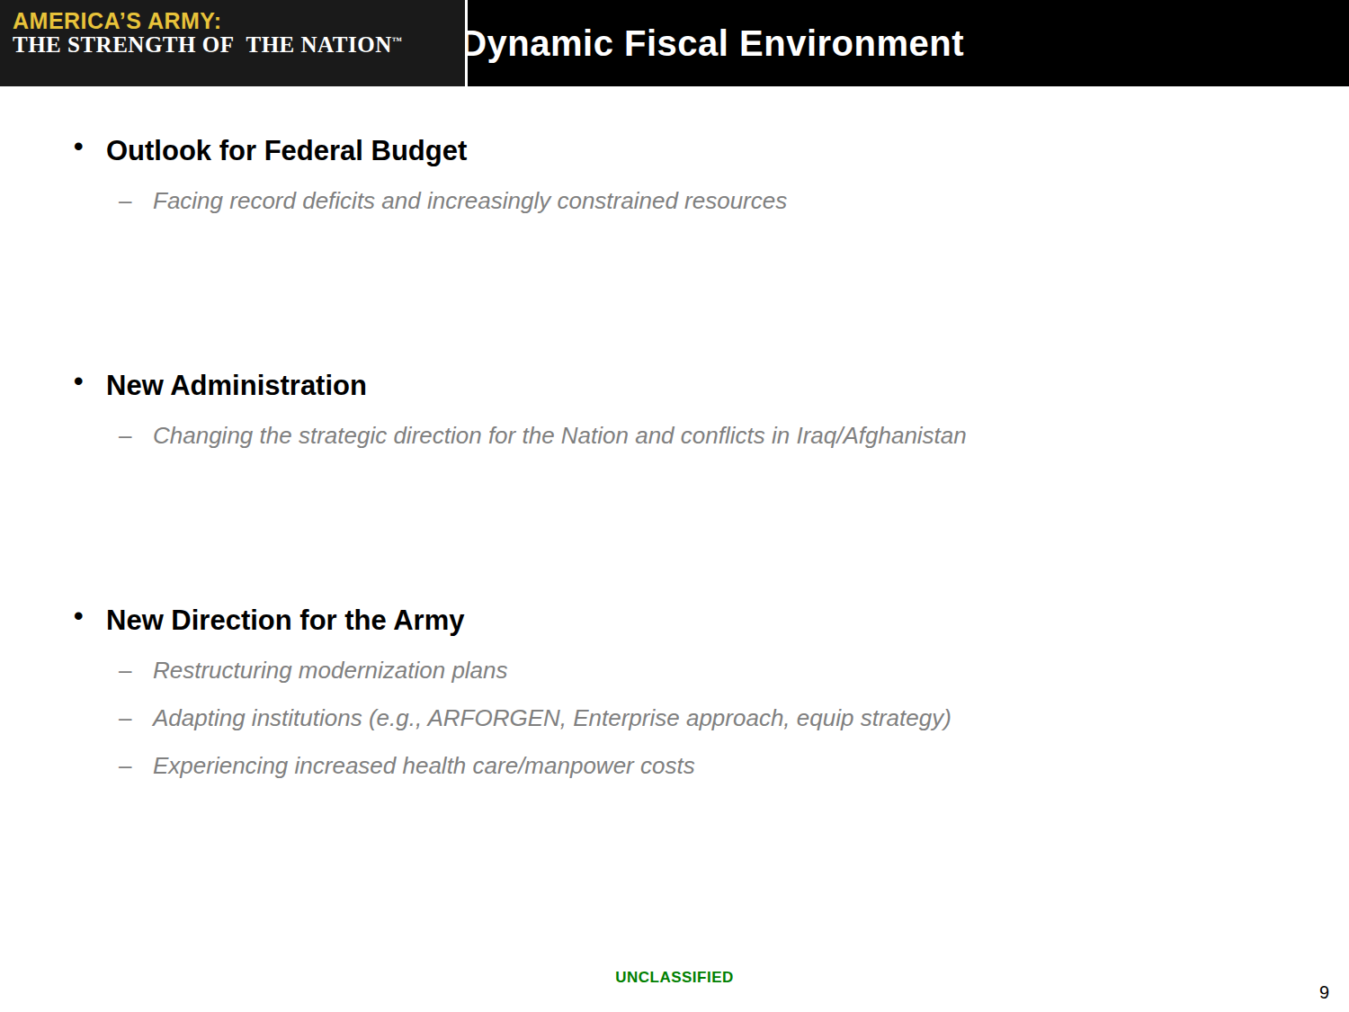Our Dynamic Fiscal Environment
AMERICA’S ARMY:
THE STRENGTH OF THE NATION™
Outlook for Federal Budget
Facing record deficits and increasingly constrained resources
New Administration
Changing the strategic direction for the Nation and conflicts in Iraq/Afghanistan
New Direction for the Army
Restructuring modernization plans
Adapting institutions (e.g., ARFORGEN, Enterprise approach, equip strategy)
Experiencing increased health care/manpower costs
UNCLASSIFIED
9